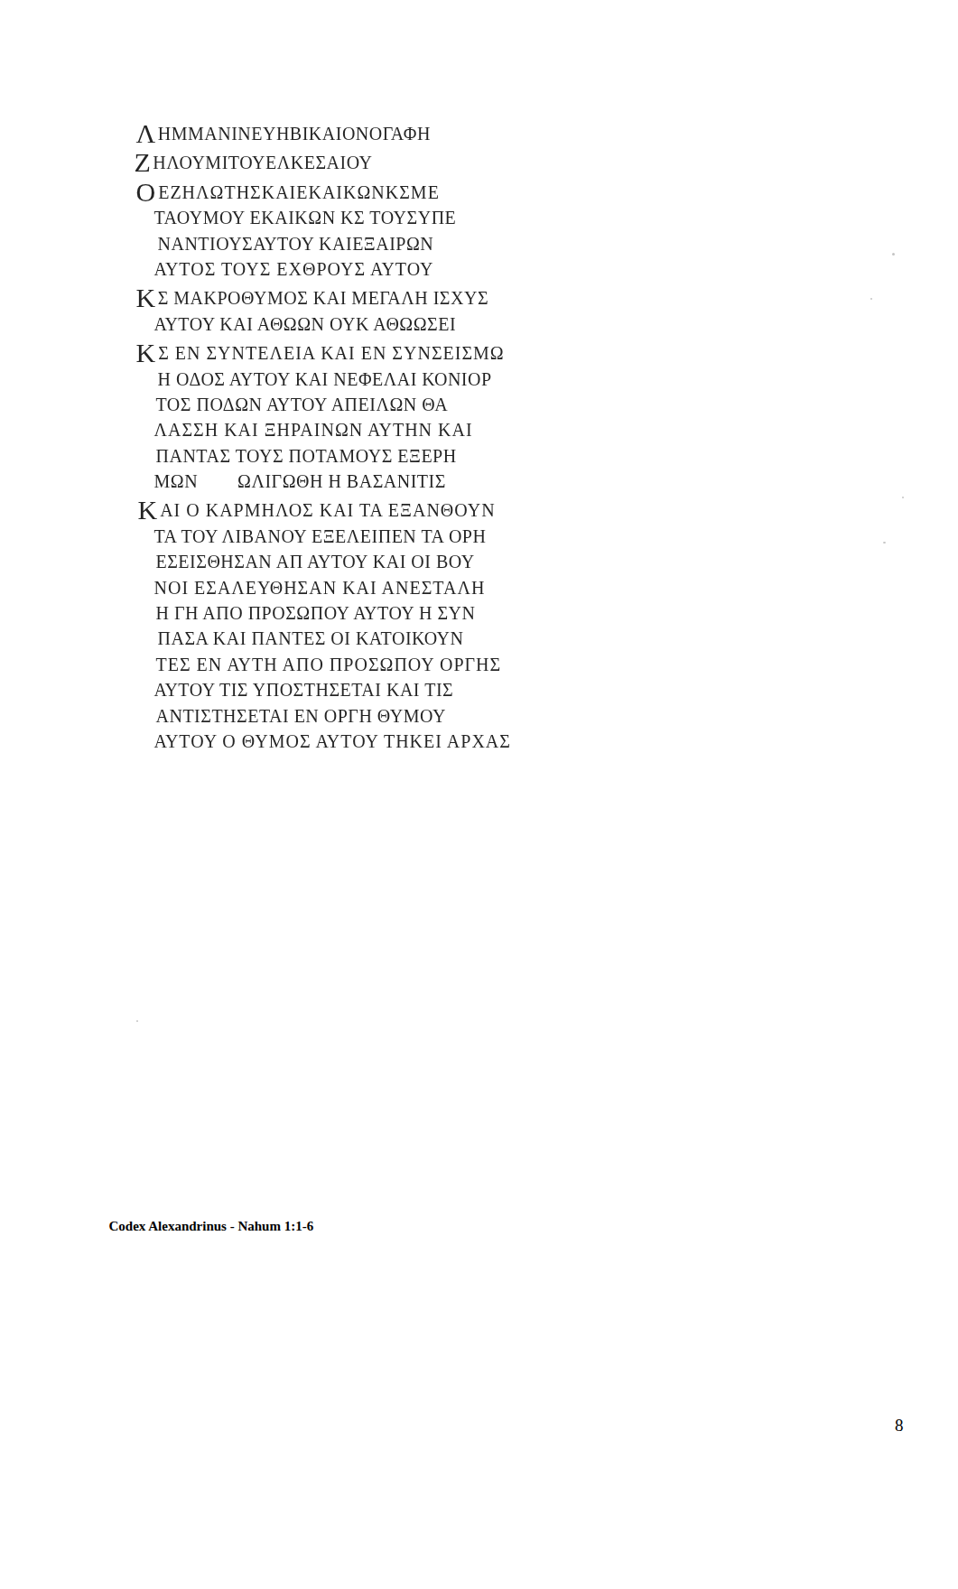ΛΗΜΜΑΝΙΝΕΥΗΒΙΚΑΙΟΝΟΓΑΦΗ ΖΗΛΟΥΜΙΤΟΥΕΛΚΕΣΑΙΟΥ ΟΕΖΗΛΩΤΗΣΚΑΙΕΚΑΙΚΩΝΚΣΜΕ ΤΑΟΥΜΟΥ ΕΚΑΙΚΩΝ ΚΣ ΤΟΥΣΥΠΕ ΝΑΝΤΙΟΥΣΑΥΤΟΥ ΚΑΙΕΞΑΙΡΩΝ ΑΥΤΟΣ ΤΟΥΣ ΕΧΘΡΟΥΣ ΑΥΤΟΥ ΚΣ ΜΑΚΡΟΘΥΜΟΣ ΚΑΙ ΜΕΓΑΛΗ ΙΣΧΥΣ ΑΥΤΟΥ ΚΑΙ ΑΘΩΩΝ ΟΥΚ ΑΘΩΩΣΕΙ ΚΣ ΕΝ ΣΥΝΤΕΛΕΙΑ ΚΑΙ ΕΝ ΣΥΝΣΕΙΣΜΩ Η ΟΔΟΣ ΑΥΤΟΥ ΚΑΙ ΝΕΦΕΛΑΙ ΚΟΝΙΟΡ ΤΟΣ ΠΟΔΩΝ ΑΥΤΟΥ ΑΠΕΙΛΩΝ ΘΑ ΛΑΣΣΗ ΚΑΙ ΞΗΡΑΙΝΩΝ ΑΥΤΗΝ ΚΑΙ ΠΑΝΤΑΣ ΤΟΥΣ ΠΟΤΑΜΟΥΣ ΕΞΕΡΗ ΜΩΝ ΩΛΙΓΩΘΗ Η ΒΑΣΑΝΙΤΙΣ ΚΑΙ Ο ΚΑΡΜΗΛΟΣ ΚΑΙ ΤΑ ΕΞΑΝΘΟΥΝ ΤΑ ΤΟΥ ΛΙΒΑΝΟΥ ΕΞΕΛΕΙΠΕΝ ΤΑ ΟΡΗ ΕΣΕΙΣΘΗΣΑΝ ΑΠ ΑΥΤΟΥ ΚΑΙ ΟΙ ΒΟΥ ΝΟΙ ΕΣΑΛΕΥΘΗΣΑΝ ΚΑΙ ΑΝΕΣΤΑΛΗ Η ΓΗ ΑΠΟ ΠΡΟΣΩΠΟΥ ΑΥΤΟΥ Η ΣΥΝ ΠΑΣΑ ΚΑΙ ΠΑΝΤΕΣ ΟΙ ΚΑΤΟΙΚΟΥΝ ΤΕΣ ΕΝ ΑΥΤΗ ΑΠΟ ΠΡΟΣΩΠΟΥ ΟΡΓΗΣ ΑΥΤΟΥ ΤΙΣ ΥΠΟΣΤΗΣΕΤΑΙ ΚΑΙ ΤΙΣ ΑΝΤΙΣΤΗΣΕΤΑΙ ΕΝ ΟΡΓΗ ΘΥΜΟΥ ΑΥΤΟΥ Ο ΘΥΜΟΣ ΑΥΤΟΥ ΤΗΚΕΙ ΑΡΧΑΣ
Codex Alexandrinus - Nahum 1:1-6
8